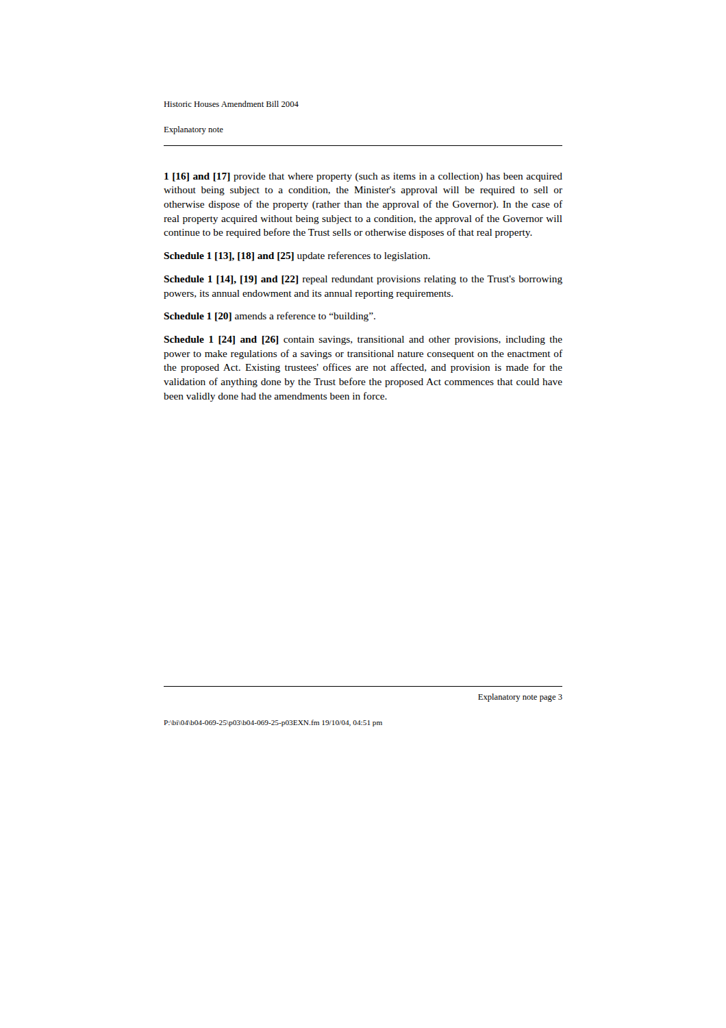Historic Houses Amendment Bill 2004
Explanatory note
1 [16] and [17] provide that where property (such as items in a collection) has been acquired without being subject to a condition, the Minister's approval will be required to sell or otherwise dispose of the property (rather than the approval of the Governor). In the case of real property acquired without being subject to a condition, the approval of the Governor will continue to be required before the Trust sells or otherwise disposes of that real property.
Schedule 1 [13], [18] and [25] update references to legislation.
Schedule 1 [14], [19] and [22] repeal redundant provisions relating to the Trust's borrowing powers, its annual endowment and its annual reporting requirements.
Schedule 1 [20] amends a reference to “building”.
Schedule 1 [24] and [26] contain savings, transitional and other provisions, including the power to make regulations of a savings or transitional nature consequent on the enactment of the proposed Act. Existing trustees' offices are not affected, and provision is made for the validation of anything done by the Trust before the proposed Act commences that could have been validly done had the amendments been in force.
Explanatory note page 3
P:\bi\04\b04-069-25\p03\b04-069-25-p03EXN.fm 19/10/04, 04:51 pm